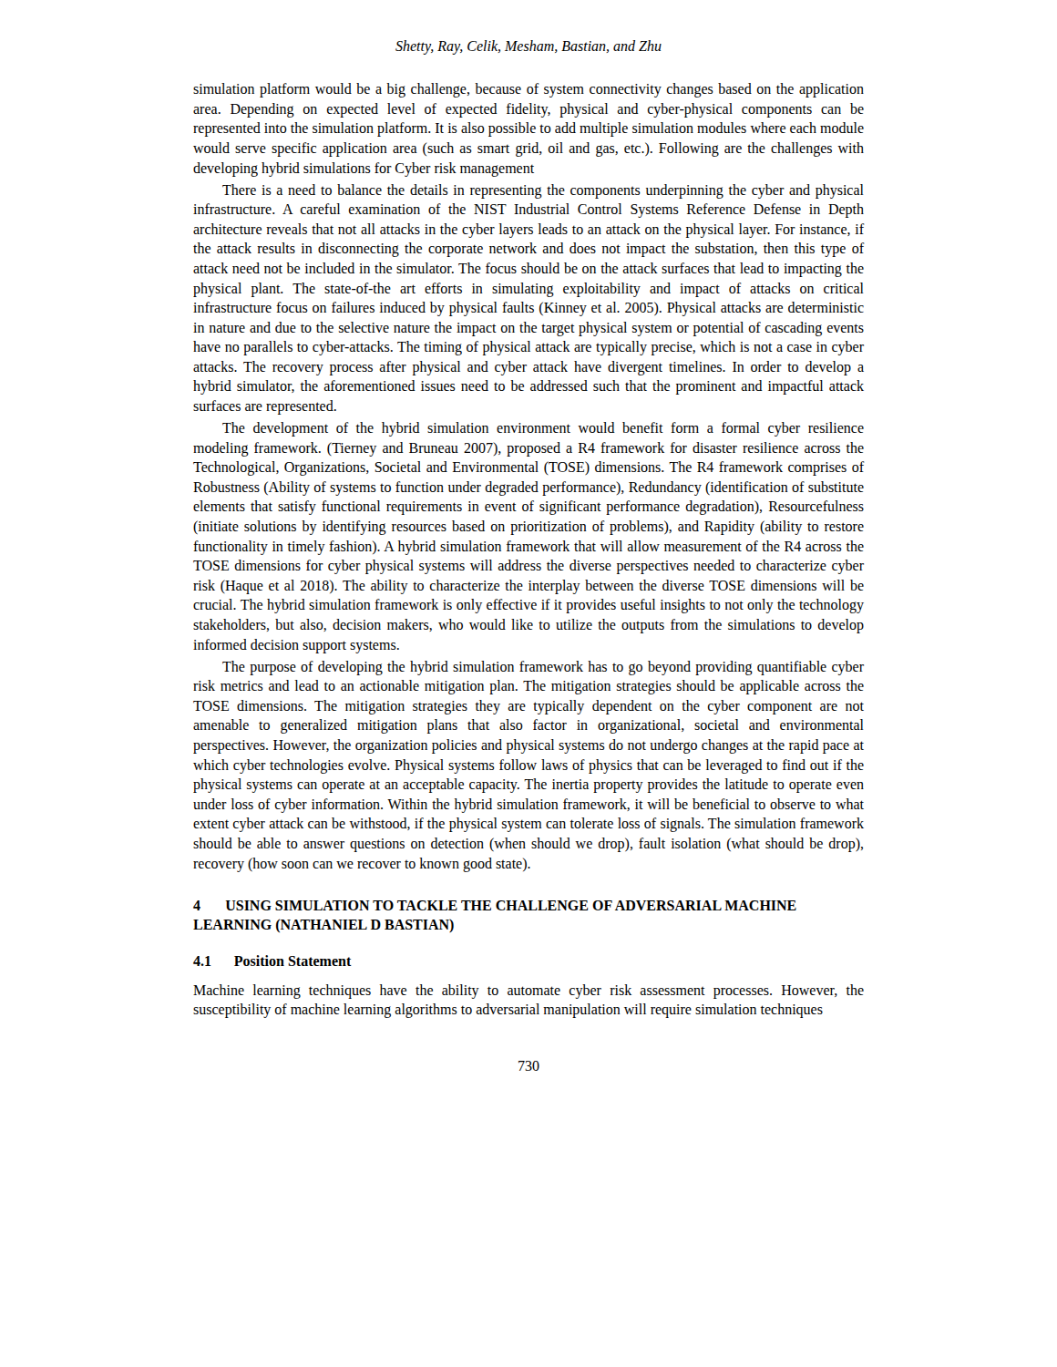Shetty, Ray, Celik, Mesham, Bastian, and Zhu
simulation platform would be a big challenge, because of system connectivity changes based on the application area. Depending on expected level of expected fidelity, physical and cyber-physical components can be represented into the simulation platform. It is also possible to add multiple simulation modules where each module would serve specific application area (such as smart grid, oil and gas, etc.). Following are the challenges with developing hybrid simulations for Cyber risk management
There is a need to balance the details in representing the components underpinning the cyber and physical infrastructure. A careful examination of the NIST Industrial Control Systems Reference Defense in Depth architecture reveals that not all attacks in the cyber layers leads to an attack on the physical layer. For instance, if the attack results in disconnecting the corporate network and does not impact the substation, then this type of attack need not be included in the simulator. The focus should be on the attack surfaces that lead to impacting the physical plant. The state-of-the art efforts in simulating exploitability and impact of attacks on critical infrastructure focus on failures induced by physical faults (Kinney et al. 2005). Physical attacks are deterministic in nature and due to the selective nature the impact on the target physical system or potential of cascading events have no parallels to cyber-attacks. The timing of physical attack are typically precise, which is not a case in cyber attacks. The recovery process after physical and cyber attack have divergent timelines. In order to develop a hybrid simulator, the aforementioned issues need to be addressed such that the prominent and impactful attack surfaces are represented.
The development of the hybrid simulation environment would benefit form a formal cyber resilience modeling framework. (Tierney and Bruneau 2007), proposed a R4 framework for disaster resilience across the Technological, Organizations, Societal and Environmental (TOSE) dimensions. The R4 framework comprises of Robustness (Ability of systems to function under degraded performance), Redundancy (identification of substitute elements that satisfy functional requirements in event of significant performance degradation), Resourcefulness (initiate solutions by identifying resources based on prioritization of problems), and Rapidity (ability to restore functionality in timely fashion). A hybrid simulation framework that will allow measurement of the R4 across the TOSE dimensions for cyber physical systems will address the diverse perspectives needed to characterize cyber risk (Haque et al 2018). The ability to characterize the interplay between the diverse TOSE dimensions will be crucial. The hybrid simulation framework is only effective if it provides useful insights to not only the technology stakeholders, but also, decision makers, who would like to utilize the outputs from the simulations to develop informed decision support systems.
The purpose of developing the hybrid simulation framework has to go beyond providing quantifiable cyber risk metrics and lead to an actionable mitigation plan. The mitigation strategies should be applicable across the TOSE dimensions. The mitigation strategies they are typically dependent on the cyber component are not amenable to generalized mitigation plans that also factor in organizational, societal and environmental perspectives. However, the organization policies and physical systems do not undergo changes at the rapid pace at which cyber technologies evolve. Physical systems follow laws of physics that can be leveraged to find out if the physical systems can operate at an acceptable capacity. The inertia property provides the latitude to operate even under loss of cyber information. Within the hybrid simulation framework, it will be beneficial to observe to what extent cyber attack can be withstood, if the physical system can tolerate loss of signals. The simulation framework should be able to answer questions on detection (when should we drop), fault isolation (what should be drop), recovery (how soon can we recover to known good state).
4 USING SIMULATION TO TACKLE THE CHALLENGE OF ADVERSARIAL MACHINE LEARNING (NATHANIEL D BASTIAN)
4.1 Position Statement
Machine learning techniques have the ability to automate cyber risk assessment processes. However, the susceptibility of machine learning algorithms to adversarial manipulation will require simulation techniques
730